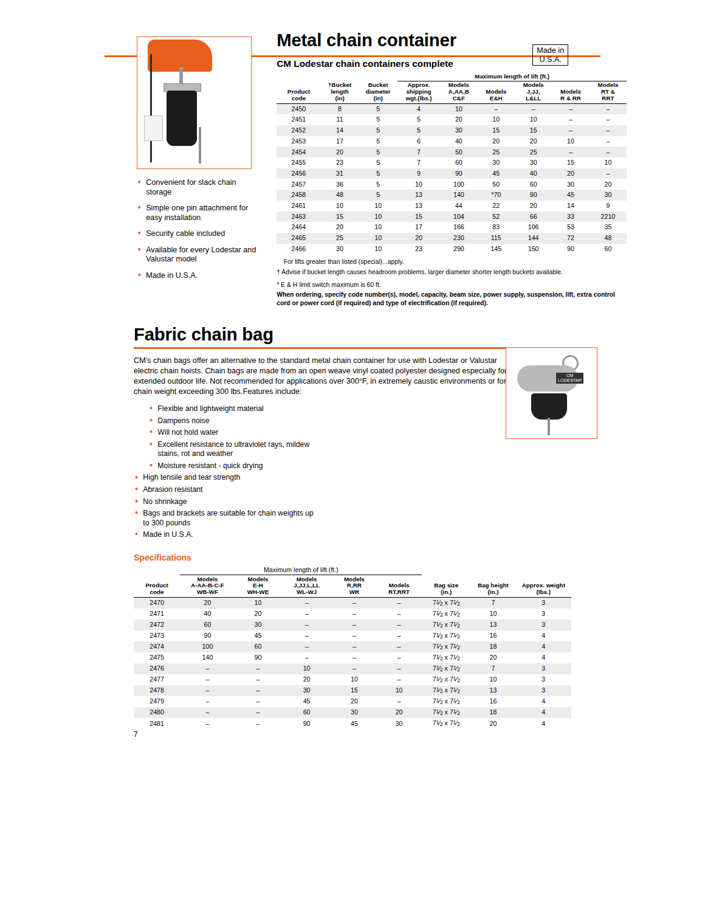Metal chain container
CM Lodestar chain containers complete
Made in
U.S.A.
| | Maximum length of lift (ft.) |
| --- | --- |
| Product code | †Bucket length (in) | Bucket diameter (in) | Approx. shipping wgt.(lbs.) | Models A,AA,B C&F | Models E&H | Models J,JJ, L&LL | Models R & RR | Models RT & RRT |
| 2450 | 8 | 5 | 4 | 10 | – | – | – | – |
| 2451 | 11 | 5 | 5 | 20 | 10 | 10 | – | – |
| 2452 | 14 | 5 | 5 | 30 | 15 | 15 | – | – |
| 2453 | 17 | 5 | 6 | 40 | 20 | 20 | 10 | – |
| 2454 | 20 | 5 | 7 | 50 | 25 | 25 | – | – |
| 2455 | 23 | 5 | 7 | 60 | 30 | 30 | 15 | 10 |
| 2456 | 31 | 5 | 9 | 90 | 45 | 40 | 20 | – |
| 2457 | 36 | 5 | 10 | 100 | 50 | 60 | 30 | 20 |
| 2458 | 48 | 5 | 13 | 140 | *70 | 90 | 45 | 30 |
| 2461 | 10 | 10 | 13 | 44 | 22 | 20 | 14 | 9 |
| 2463 | 15 | 10 | 15 | 104 | 52 | 66 | 33 | 2210 |
| 2464 | 20 | 10 | 17 | 166 | 83 | 106 | 53 | 35 |
| 2465 | 25 | 10 | 20 | 230 | 115 | 144 | 72 | 48 |
| 2466 | 30 | 10 | 23 | 290 | 145 | 150 | 90 | 60 |
For lifts greater than listed (special)...apply.
† Advise if bucket length causes headroom problems, larger diameter shorter length buckets available.
* E & H limit switch maximum is 60 ft.
When ordering, specify code number(s), model, capacity, beam size, power supply, suspension, lift, extra control cord or power cord (if required) and type of electrification (if required).
Convenient for slack chain storage
Simple one pin attachment for easy installation
Security cable included
Available for every Lodestar and Valustar model
Made in U.S.A.
Fabric chain bag
CM’s chain bags offer an alternative to the standard metal chain container for use with Lodestar or Valustar electric chain hoists. Chain bags are made from an open weave vinyl coated polyester designed especially for extended outdoor life. Not recommended for applications over 300°F, in extremely caustic environments or for chain weight exceeding 300 lbs.Features include:
CM
LODESTAR
Flexible and lightweight material
Dampens noise
Will not hold water
Excellent resistance to ultraviolet rays, mildew stains, rot and weather
Moisture resistant - quick drying
High tensile and tear strength
Abrasion resistant
No shrinkage
Bags and brackets are suitable for chain weights up to 300 pounds
Made in U.S.A.
Specifications
| | Maximum length of lift (ft.) | |
| --- | --- | --- |
| Product code | Models A-AA-B-C-F WB-WF | Models E-H WH-WE | Models J,JJ,L,LL WL-WJ | Models R,RR WR | Models RT,RRT | Bag size (in.) | Bag height (in.) | Approx. weight (lbs.) |
| 2470 | 20 | 10 | – | – | – | 7 1 ⁄ 2 x 7 1 ⁄ 2 | 7 | 3 |
| 2471 | 40 | 20 | – | – | – | 7 1 ⁄ 2 x 7 1 ⁄ 2 | 10 | 3 |
| 2472 | 60 | 30 | – | – | – | 7 1 ⁄ 2 x 7 1 ⁄ 2 | 13 | 3 |
| 2473 | 90 | 45 | – | – | – | 7 1 ⁄ 2 x 7 1 ⁄ 2 | 16 | 4 |
| 2474 | 100 | 60 | – | – | – | 7 1 ⁄ 2 x 7 1 ⁄ 2 | 18 | 4 |
| 2475 | 140 | 90 | – | – | – | 7 1 ⁄ 2 x 7 1 ⁄ 2 | 20 | 4 |
| 2476 | – | – | 10 | – | – | 7 1 ⁄ 2 x 7 1 ⁄ 2 | 7 | 3 |
| 2477 | – | – | 20 | 10 | – | 7 1 ⁄ 2 x 7 1 ⁄ 2 | 10 | 3 |
| 2478 | – | – | 30 | 15 | 10 | 7 1 ⁄ 2 x 7 1 ⁄ 2 | 13 | 3 |
| 2479 | – | – | 45 | 20 | – | 7 1 ⁄ 2 x 7 1 ⁄ 2 | 16 | 4 |
| 2480 | – | – | 60 | 30 | 20 | 7 1 ⁄ 2 x 7 1 ⁄ 2 | 18 | 4 |
| 2481 | – | – | 90 | 45 | 30 | 7 1 ⁄ 2 x 7 1 ⁄ 2 | 20 | 4 |
7